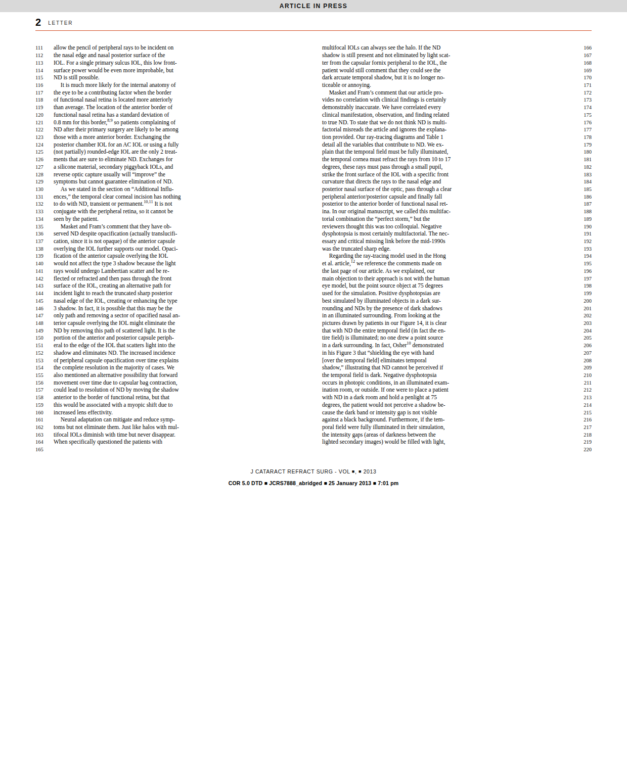ARTICLE IN PRESS
2
LETTER
111 allow the pencil of peripheral rays to be incident on
112 the nasal edge and nasal posterior surface of the
113 IOL. For a single primary sulcus IOL, this low front-
114 surface power would be even more improbable, but
115 ND is still possible.
116 It is much more likely for the internal anatomy of
117 the eye to be a contributing factor when the border
118 of functional nasal retina is located more anteriorly
119 than average. The location of the anterior border of
120 functional nasal retina has a standard deviation of
1210.8 mm for this border,8,9 so patients complaining of
122 ND after their primary surgery are likely to be among
123 those with a more anterior border. Exchanging the
124 posterior chamber IOL for an AC IOL or using a fully
125(not partially) rounded-edge IOL are the only 2 treat-
126 ments that are sure to eliminate ND. Exchanges for
127 a silicone material, secondary piggyback IOLs, and
128 reverse optic capture usually will “improve” the
129 symptoms but cannot guarantee elimination of ND.
130 As we stated in the section on “Additional Influ-
131 ences,” the temporal clear corneal incision has nothing
132 to do with ND, transient or permanent.10,11 It is not
133 conjugate with the peripheral retina, so it cannot be
134 seen by the patient.
135 Masket and Fram’s comment that they have ob-
136 served ND despite opacification (actually translucifi-
137 cation, since it is not opaque) of the anterior capsule
138 overlying the IOL further supports our model. Opaci-
139 fication of the anterior capsule overlying the IOL
140 would not affect the type 3 shadow because the light
141 rays would undergo Lambertian scatter and be re-
142 flected or refracted and then pass through the front
143 surface of the IOL, creating an alternative path for
144 incident light to reach the truncated sharp posterior
145 nasal edge of the IOL, creating or enhancing the type
1463 shadow. In fact, it is possible that this may be the
147 only path and removing a sector of opacified nasal an-
148 terior capsule overlying the IOL might eliminate the
149 ND by removing this path of scattered light. It is the
150 portion of the anterior and posterior capsule periph-
151 eral to the edge of the IOL that scatters light into the
152 shadow and eliminates ND. The increased incidence
153 of peripheral capsule opacification over time explains
154 the complete resolution in the majority of cases. We
155 also mentioned an alternative possibility that forward
156 movement over time due to capsular bag contraction,
157 could lead to resolution of ND by moving the shadow
158 anterior to the border of functional retina, but that
159 this would be associated with a myopic shift due to
160 increased lens effectivity.
161 Neural adaptation can mitigate and reduce symp-
162 toms but not eliminate them. Just like halos with mul-
163 tifocal IOLs diminish with time but never disappear.
164 When specifically questioned the patients with
165
166 multifocal IOLs can always see the halo. If the ND
167 shadow is still present and not eliminated by light scat-
168 ter from the capsular fornix peripheral to the IOL, the
169 patient would still comment that they could see the
170 dark arcuate temporal shadow, but it is no longer no-
171 ticeable or annoying.
172 Masket and Fram’s comment that our article pro-
173 vides no correlation with clinical findings is certainly
174 demonstrably inaccurate. We have correlated every
175 clinical manifestation, observation, and finding related
176 to true ND. To state that we do not think ND is multi-
177 factorial misreads the article and ignores the explana-
178 tion provided. Our ray-tracing diagrams and Table 1
179 detail all the variables that contribute to ND. We ex-
180 plain that the temporal field must be fully illuminated,
181 the temporal cornea must refract the rays from 10 to 17
182 degrees, these rays must pass through a small pupil,
183 strike the front surface of the IOL with a specific front
184 curvature that directs the rays to the nasal edge and
185 posterior nasal surface of the optic, pass through a clear
186 peripheral anterior/posterior capsule and finally fall
187 posterior to the anterior border of functional nasal ret-
188 ina. In our original manuscript, we called this multifac-
189 torial combination the “perfect storm,” but the
190 reviewers thought this was too colloquial. Negative
191 dysphotopsia is most certainly multifactorial. The nec-
192 essary and critical missing link before the mid-1990s
193 was the truncated sharp edge.
194 Regarding the ray-tracing model used in the Hong
195 et al. article,12 we reference the comments made on
196 the last page of our article. As we explained, our
197 main objection to their approach is not with the human
198 eye model, but the point source object at 75 degrees
199 used for the simulation. Positive dysphotopsias are
200 best simulated by illuminated objects in a dark sur-
201 rounding and NDs by the presence of dark shadows
202 in an illuminated surrounding. From looking at the
203 pictures drawn by patients in our Figure 14, it is clear
204 that with ND the entire temporal field (in fact the en-
205 tire field) is illuminated; no one drew a point source
206 in a dark surrounding. In fact, Osher10 demonstrated
207 in his Figure 3 that “shielding the eye with hand
208[over the temporal field] eliminates temporal
209 shadow,” illustrating that ND cannot be perceived if
210 the temporal field is dark. Negative dysphotopsia
211 occurs in photopic conditions, in an illuminated exam-
212 ination room, or outside. If one were to place a patient
213 with ND in a dark room and hold a penlight at 75
214 degrees, the patient would not perceive a shadow be-
215 cause the dark band or intensity gap is not visible
216 against a black background. Furthermore, if the tem-
217 poral field were fully illuminated in their simulation,
218 the intensity gaps (areas of darkness between the
219 lighted secondary images) would be filled with light,
220
J CATARACT REFRACT SURG - VOL ■, ■ 2013
COR 5.0 DTD ■ JCRS7888_abridged ■ 25 January 2013 ■ 7:01 pm